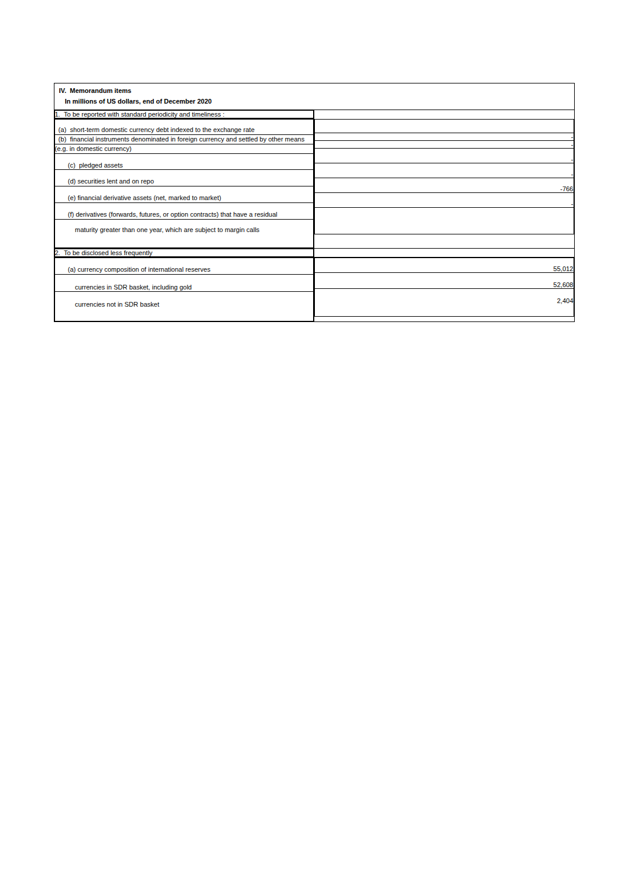| IV. Memorandum items In millions of US dollars, end of December 2020 |
| / 1. To be reported with standard periodicity and timeliness : / | |
| / (a) short-term domestic currency debt indexed to the exchange rate / / (b) financial instruments denominated in foreign currency and settled by other means / / (e.g. in domestic currency) / / (c) pledged assets / / (d) securities lent and on repo / / (e) financial derivative assets (net, marked to market) / / (f) derivatives (forwards, futures, or option contracts) that have a residual / / maturity greater than one year, which are subject to margin calls / | / - / / - / / - / / - / / -766 / / - / |
| / 2. To be disclosed less frequently / | |
| / (a) currency composition of international reserves / / currencies in SDR basket, including gold / / currencies not in SDR basket / | / 55,012 / / 52,608 / / 2,404 / |